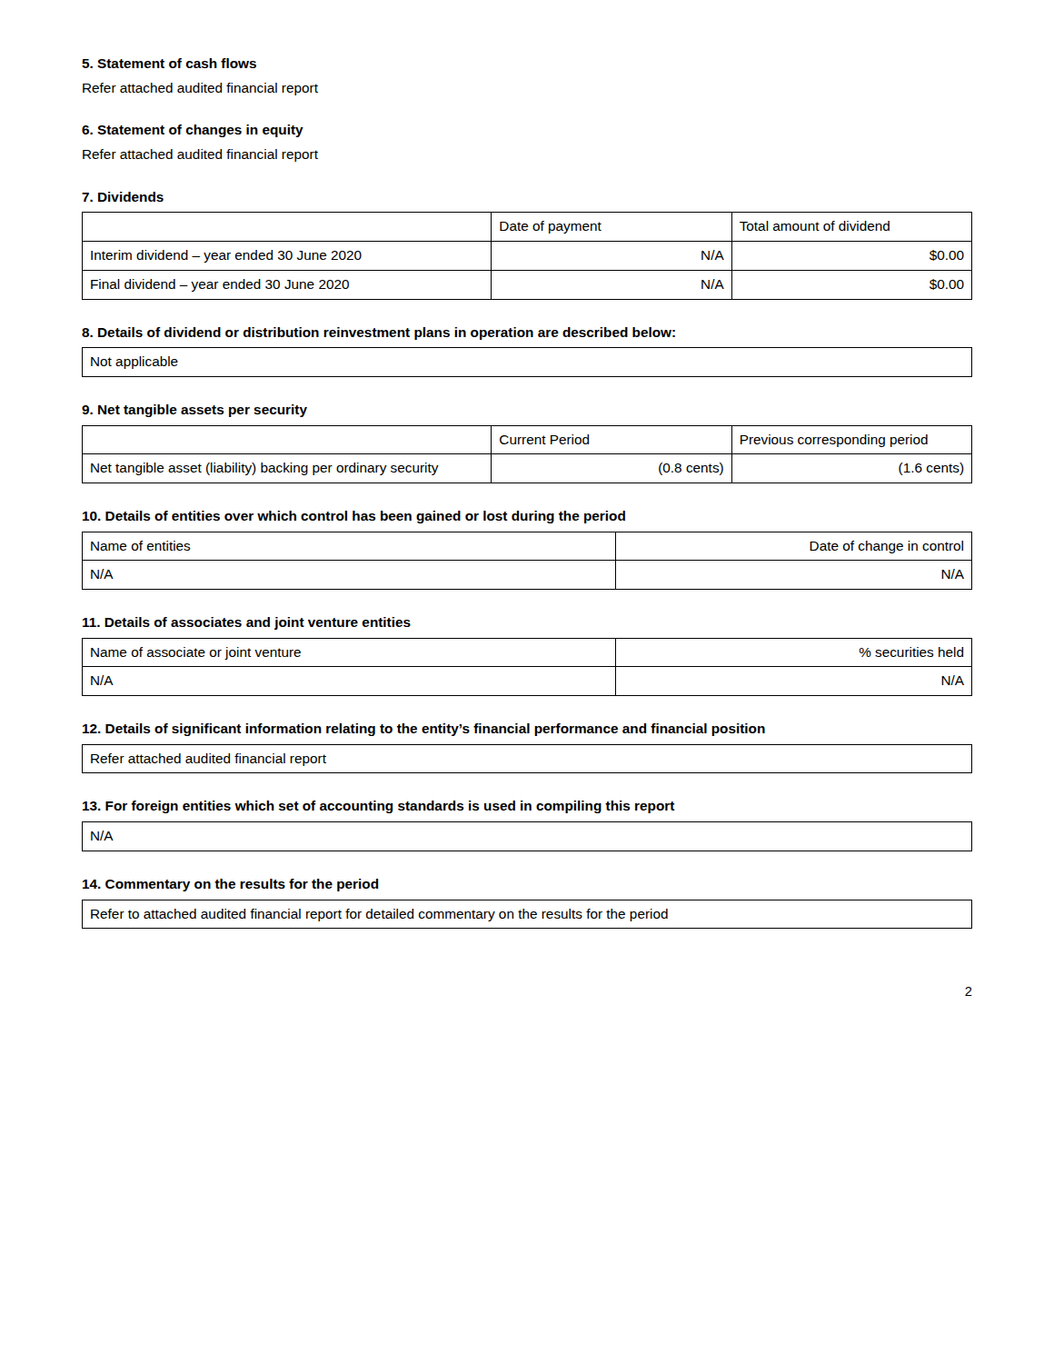5. Statement of cash flows
Refer attached audited financial report
6. Statement of changes in equity
Refer attached audited financial report
7. Dividends
| | Date of payment | Total amount of dividend |
| Interim dividend – year ended 30 June 2020 | N/A | $0.00 |
| Final dividend – year ended 30 June 2020 | N/A | $0.00 |
8. Details of dividend or distribution reinvestment plans in operation are described below:
Not applicable
9. Net tangible assets per security
| | Current Period | Previous corresponding period |
| Net tangible asset (liability) backing per ordinary security | (0.8 cents) | (1.6 cents) |
10. Details of entities over which control has been gained or lost during the period
| Name of entities | Date of change in control |
| N/A | N/A |
11. Details of associates and joint venture entities
| Name of associate or joint venture | % securities held |
| N/A | N/A |
12. Details of significant information relating to the entity’s financial performance and financial position
Refer attached audited financial report
13. For foreign entities which set of accounting standards is used in compiling this report
N/A
14. Commentary on the results for the period
Refer to attached audited financial report for detailed commentary on the results for the period
2